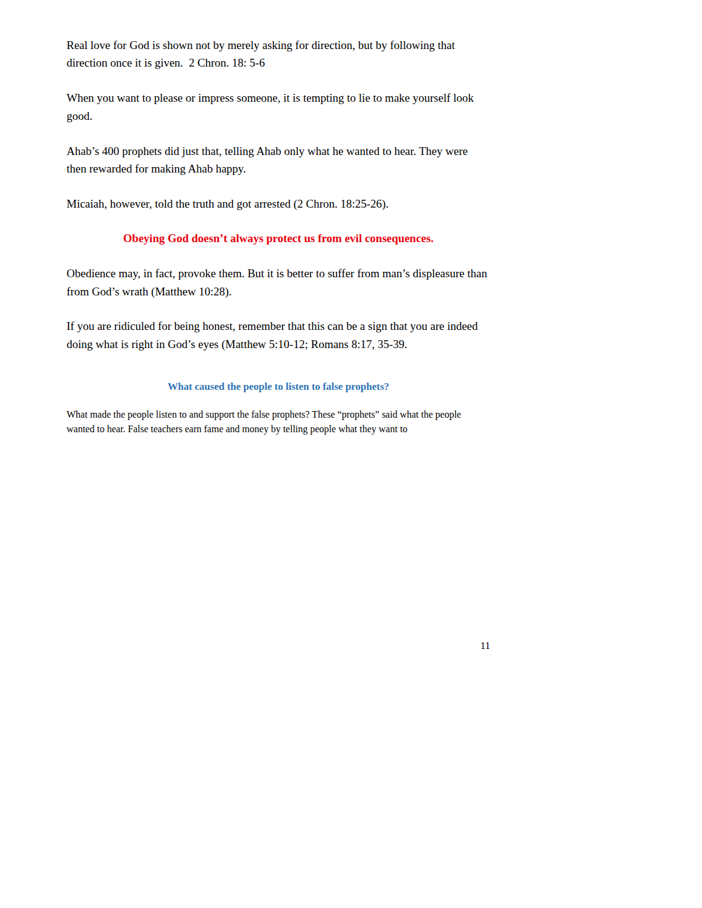Real love for God is shown not by merely asking for direction, but by following that direction once it is given. 2 Chron. 18: 5-6
When you want to please or impress someone, it is tempting to lie to make yourself look good.
Ahab’s 400 prophets did just that, telling Ahab only what he wanted to hear. They were then rewarded for making Ahab happy.
Micaiah, however, told the truth and got arrested (2 Chron. 18:25-26).
Obeying God doesn’t always protect us from evil consequences.
Obedience may, in fact, provoke them. But it is better to suffer from man’s displeasure than from God’s wrath (Matthew 10:28).
If you are ridiculed for being honest, remember that this can be a sign that you are indeed doing what is right in God’s eyes (Matthew 5:10-12; Romans 8:17, 35-39.
What caused the people to listen to false prophets?
What made the people listen to and support the false prophets? These “prophets” said what the people wanted to hear. False teachers earn fame and money by telling people what they want to
11